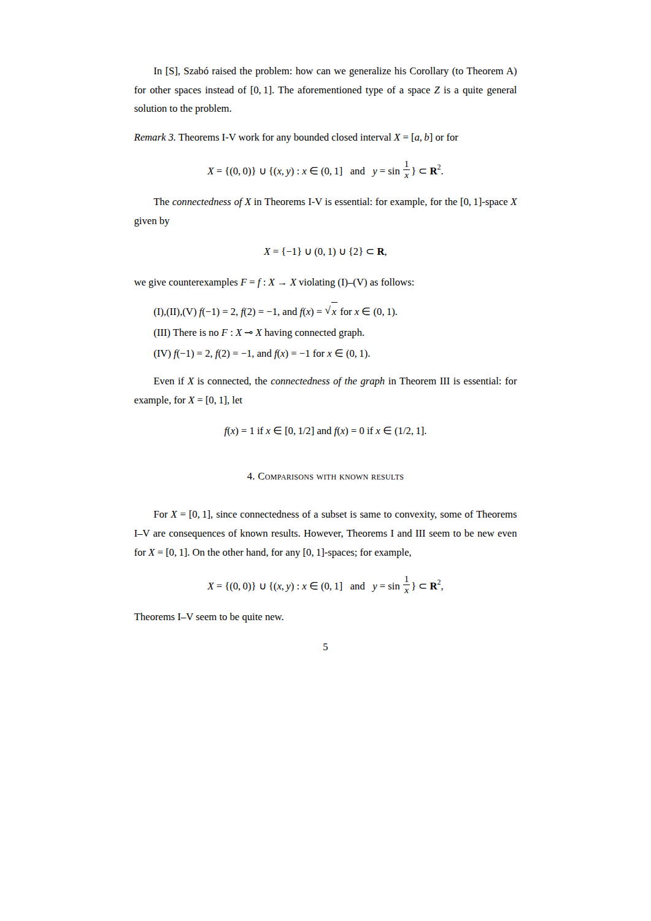In [S], Szabó raised the problem: how can we generalize his Corollary (to Theorem A) for other spaces instead of [0, 1]. The aforementioned type of a space Z is a quite general solution to the problem.
Remark 3. Theorems I-V work for any bounded closed interval X = [a, b] or for
X = {(0, 0)} ∪ {(x, y) : x ∈ (0, 1] and y = sin 1 x} ⊂ R2.
The connectedness of X in Theorems I-V is essential: for example, for the [0, 1]-space X given by
X = {−1} ∪ (0, 1) ∪ {2} ⊂ R,
we give counterexamples F = f : X → X violating (I)–(V) as follows:
(I),(II),(V) f(−1) = 2, f(2) = −1, and f(x) = x for x ∈ (0, 1).
(III) There is no F : X ⊸ X having connected graph.
(IV) f(−1) = 2, f(2) = −1, and f(x) = −1 for x ∈ (0, 1).
Even if X is connected, the connectedness of the graph in Theorem III is essential: for example, for X = [0, 1], let
f(x) = 1 if x ∈ [0, 1/2] and f(x) = 0 if x ∈ (1/2, 1].
4. Comparisons with known results
For X = [0, 1], since connectedness of a subset is same to convexity, some of Theorems I–V are consequences of known results. However, Theorems I and III seem to be new even for X = [0, 1]. On the other hand, for any [0, 1]-spaces; for example,
X = {(0, 0)} ∪ {(x, y) : x ∈ (0, 1] and y = sin 1 x} ⊂ R2,
Theorems I–V seem to be quite new.
5